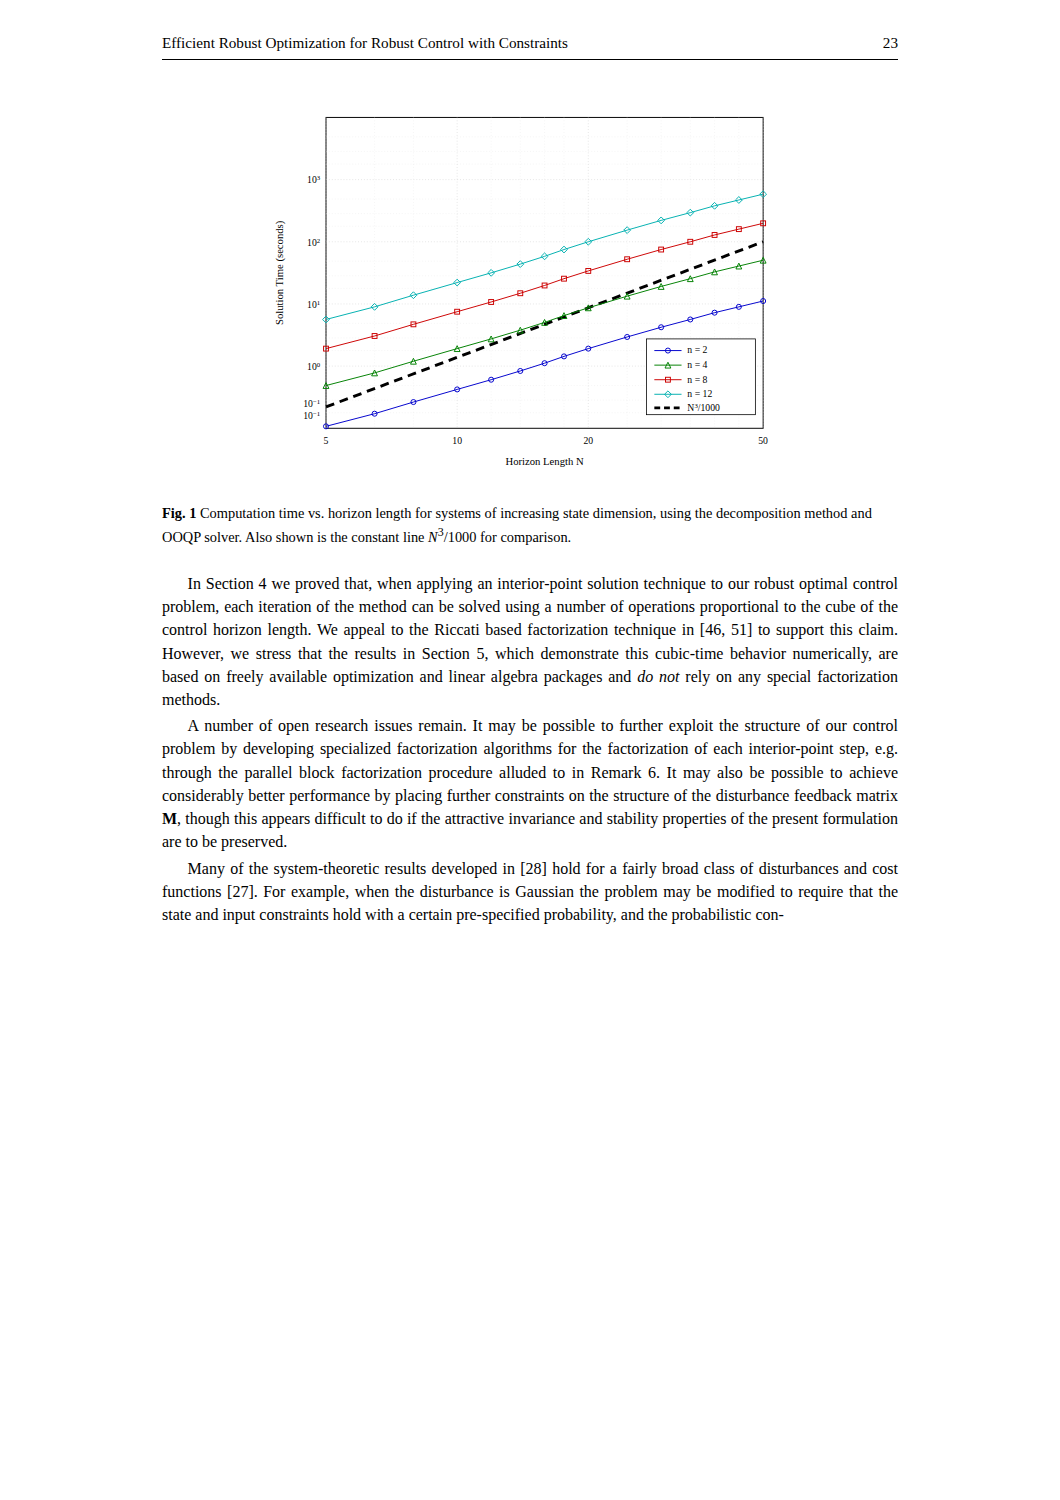Efficient Robust Optimization for Robust Control with Constraints 23
Computation time versus horizon length Log-log plot of solution time in seconds against horizon length N for state dimensions n = 2, 4, 8 and 12, together with the reference line N cubed divided by 1000. 103 102 101 100 10−1 10−1 5 10 20 50 Horizon Length N Solution Time (seconds) n = 2 n = 4 n = 8 n = 12 N3/1000
Fig. 1 Computation time vs. horizon length for systems of increasing state dimension, using the decomposition method and OOQP solver. Also shown is the constant line N3/1000 for comparison.
In Section 4 we proved that, when applying an interior-point solution technique to our robust optimal control problem, each iteration of the method can be solved using a number of operations proportional to the cube of the control horizon length. We appeal to the Riccati based factorization technique in [46, 51] to support this claim. However, we stress that the results in Section 5, which demonstrate this cubic-time behavior numerically, are based on freely available optimization and linear algebra packages and do not rely on any special factorization methods.
A number of open research issues remain. It may be possible to further exploit the structure of our control problem by developing specialized factorization algorithms for the factorization of each interior-point step, e.g. through the parallel block factorization procedure alluded to in Remark 6. It may also be possible to achieve considerably better performance by placing further constraints on the structure of the disturbance feedback matrix M, though this appears difficult to do if the attractive invariance and stability properties of the present formulation are to be preserved.
Many of the system-theoretic results developed in [28] hold for a fairly broad class of disturbances and cost functions [27]. For example, when the disturbance is Gaussian the problem may be modified to require that the state and input constraints hold with a certain pre-specified probability, and the probabilistic con-